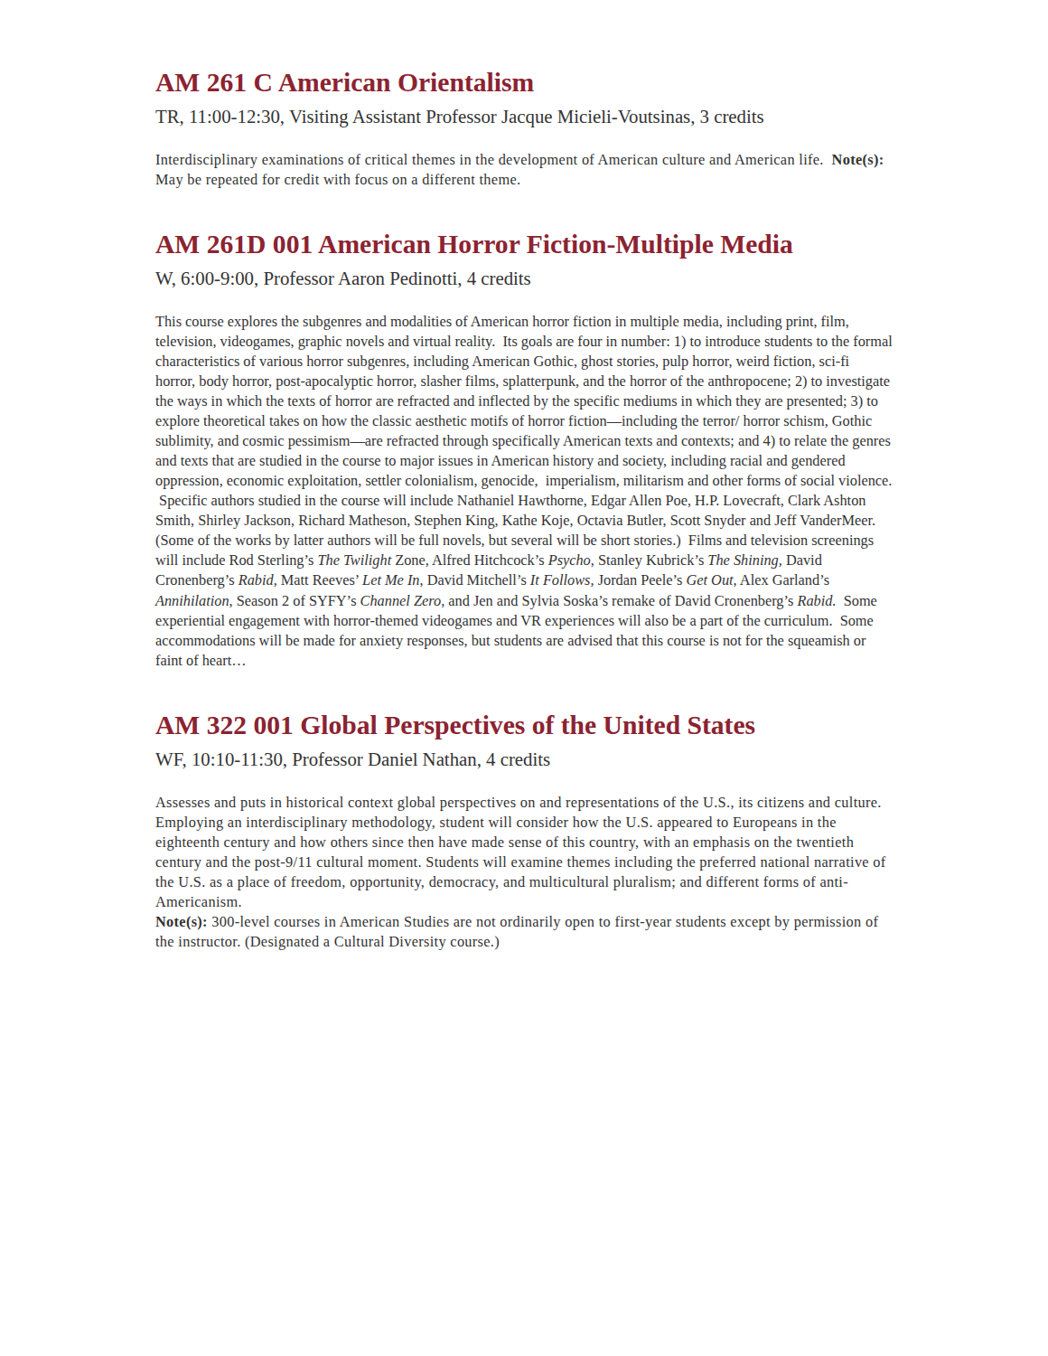AM 261 C American Orientalism
TR, 11:00-12:30, Visiting Assistant Professor Jacque Micieli-Voutsinas, 3 credits
Interdisciplinary examinations of critical themes in the development of American culture and American life. Note(s): May be repeated for credit with focus on a different theme.
AM 261D 001 American Horror Fiction-Multiple Media
W, 6:00-9:00, Professor Aaron Pedinotti, 4 credits
This course explores the subgenres and modalities of American horror fiction in multiple media, including print, film, television, videogames, graphic novels and virtual reality. Its goals are four in number: 1) to introduce students to the formal characteristics of various horror subgenres, including American Gothic, ghost stories, pulp horror, weird fiction, sci-fi horror, body horror, post-apocalyptic horror, slasher films, splatterpunk, and the horror of the anthropocene; 2) to investigate the ways in which the texts of horror are refracted and inflected by the specific mediums in which they are presented; 3) to explore theoretical takes on how the classic aesthetic motifs of horror fiction—including the terror/ horror schism, Gothic sublimity, and cosmic pessimism—are refracted through specifically American texts and contexts; and 4) to relate the genres and texts that are studied in the course to major issues in American history and society, including racial and gendered oppression, economic exploitation, settler colonialism, genocide, imperialism, militarism and other forms of social violence. Specific authors studied in the course will include Nathaniel Hawthorne, Edgar Allen Poe, H.P. Lovecraft, Clark Ashton Smith, Shirley Jackson, Richard Matheson, Stephen King, Kathe Koje, Octavia Butler, Scott Snyder and Jeff VanderMeer. (Some of the works by latter authors will be full novels, but several will be short stories.) Films and television screenings will include Rod Sterling’s The Twilight Zone, Alfred Hitchcock’s Psycho, Stanley Kubrick’s The Shining, David Cronenberg’s Rabid, Matt Reeves’ Let Me In, David Mitchell’s It Follows, Jordan Peele’s Get Out, Alex Garland’s Annihilation, Season 2 of SYFY’s Channel Zero, and Jen and Sylvia Soska’s remake of David Cronenberg’s Rabid. Some experiential engagement with horror-themed videogames and VR experiences will also be a part of the curriculum. Some accommodations will be made for anxiety responses, but students are advised that this course is not for the squeamish or faint of heart…
AM 322 001 Global Perspectives of the United States
WF, 10:10-11:30, Professor Daniel Nathan, 4 credits
Assesses and puts in historical context global perspectives on and representations of the U.S., its citizens and culture. Employing an interdisciplinary methodology, student will consider how the U.S. appeared to Europeans in the eighteenth century and how others since then have made sense of this country, with an emphasis on the twentieth century and the post-9/11 cultural moment. Students will examine themes including the preferred national narrative of the U.S. as a place of freedom, opportunity, democracy, and multicultural pluralism; and different forms of anti-Americanism.
Note(s): 300-level courses in American Studies are not ordinarily open to first-year students except by permission of the instructor. (Designated a Cultural Diversity course.)